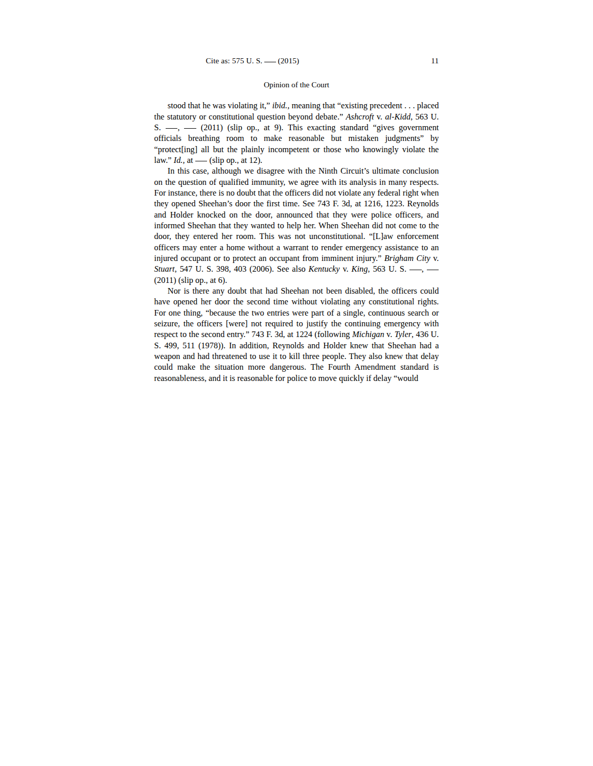Cite as: 575 U. S. (2015) 11
Opinion of the Court
stood that he was violating it,” ibid., meaning that “existing precedent . . . placed the statutory or constitutional question beyond debate.” Ashcroft v. al-Kidd, 563 U. S. , (2011) (slip op., at 9). This exacting standard “gives government officials breathing room to make reasonable but mistaken judgments” by “protect[ing] all but the plainly incompetent or those who knowingly violate the law.” Id., at (slip op., at 12).
In this case, although we disagree with the Ninth Circuit’s ultimate conclusion on the question of qualified immunity, we agree with its analysis in many respects. For instance, there is no doubt that the officers did not violate any federal right when they opened Sheehan’s door the first time. See 743 F. 3d, at 1216, 1223. Reynolds and Holder knocked on the door, announced that they were police officers, and informed Sheehan that they wanted to help her. When Sheehan did not come to the door, they entered her room. This was not unconstitutional. “[L]aw enforcement officers may enter a home without a warrant to render emergency assistance to an injured occupant or to protect an occupant from imminent injury.” Brigham City v. Stuart, 547 U. S. 398, 403 (2006). See also Kentucky v. King, 563 U. S. , (2011) (slip op., at 6).
Nor is there any doubt that had Sheehan not been disabled, the officers could have opened her door the second time without violating any constitutional rights. For one thing, “because the two entries were part of a single, continuous search or seizure, the officers [were] not required to justify the continuing emergency with respect to the second entry.” 743 F. 3d, at 1224 (following Michigan v. Tyler, 436 U. S. 499, 511 (1978)). In addition, Reynolds and Holder knew that Sheehan had a weapon and had threatened to use it to kill three people. They also knew that delay could make the situation more dangerous. The Fourth Amendment standard is reasonableness, and it is reasonable for police to move quickly if delay “would